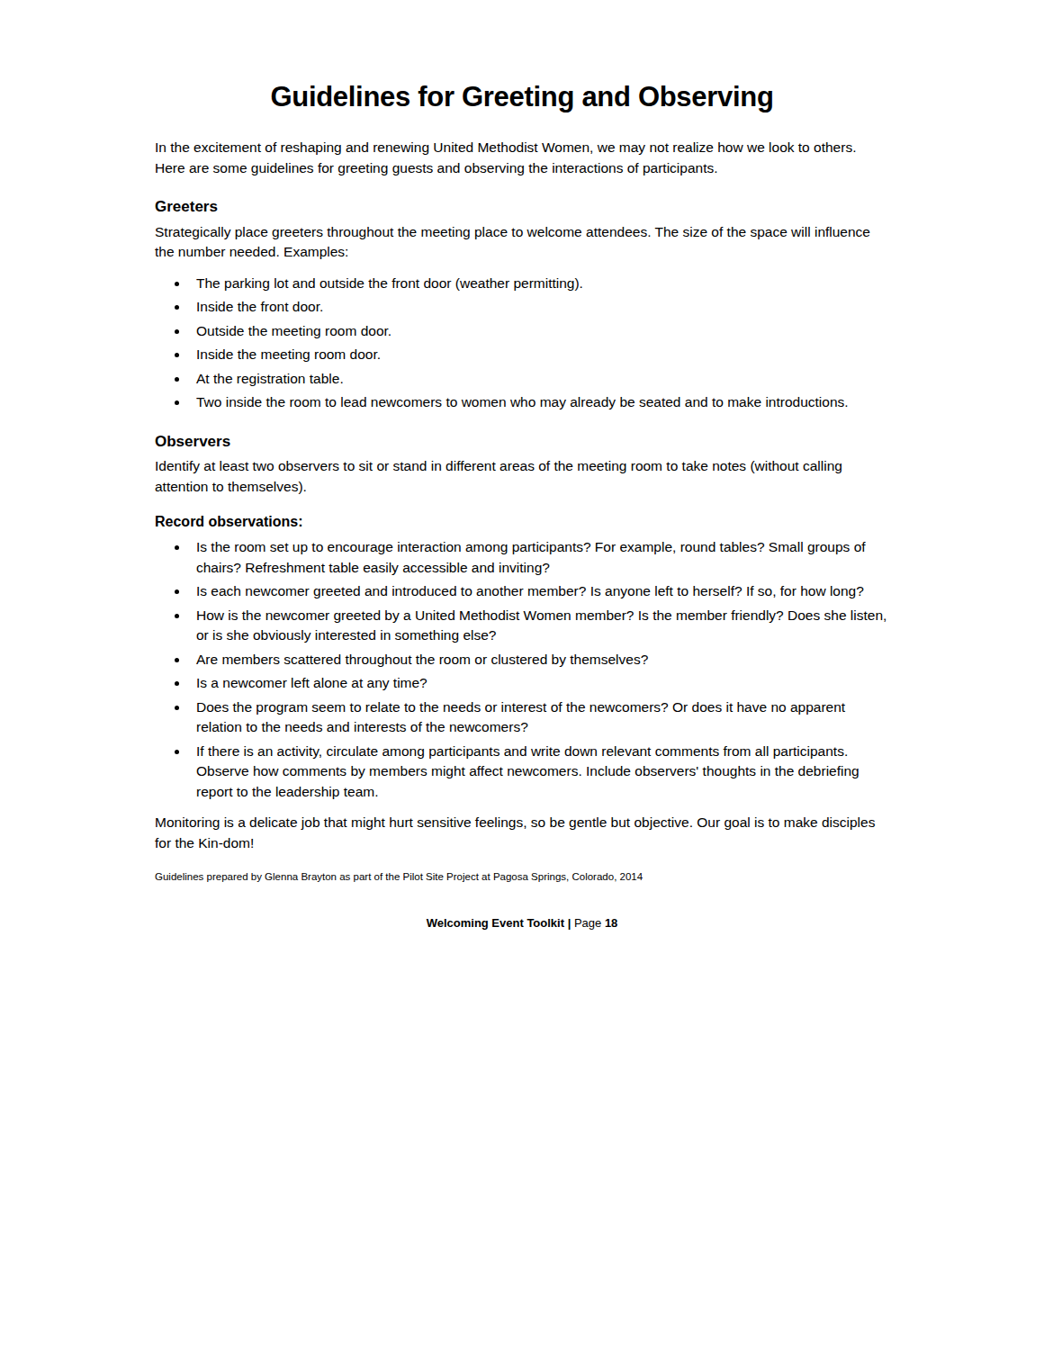Guidelines for Greeting and Observing
In the excitement of reshaping and renewing United Methodist Women, we may not realize how we look to others. Here are some guidelines for greeting guests and observing the interactions of participants.
Greeters
Strategically place greeters throughout the meeting place to welcome attendees. The size of the space will influence the number needed. Examples:
The parking lot and outside the front door (weather permitting).
Inside the front door.
Outside the meeting room door.
Inside the meeting room door.
At the registration table.
Two inside the room to lead newcomers to women who may already be seated and to make introductions.
Observers
Identify at least two observers to sit or stand in different areas of the meeting room to take notes (without calling attention to themselves).
Record observations:
Is the room set up to encourage interaction among participants? For example, round tables? Small groups of chairs? Refreshment table easily accessible and inviting?
Is each newcomer greeted and introduced to another member? Is anyone left to herself? If so, for how long?
How is the newcomer greeted by a United Methodist Women member? Is the member friendly? Does she listen, or is she obviously interested in something else?
Are members scattered throughout the room or clustered by themselves?
Is a newcomer left alone at any time?
Does the program seem to relate to the needs or interest of the newcomers? Or does it have no apparent relation to the needs and interests of the newcomers?
If there is an activity, circulate among participants and write down relevant comments from all participants. Observe how comments by members might affect newcomers. Include observers' thoughts in the debriefing report to the leadership team.
Monitoring is a delicate job that might hurt sensitive feelings, so be gentle but objective. Our goal is to make disciples for the Kin-dom!
Guidelines prepared by Glenna Brayton as part of the Pilot Site Project at Pagosa Springs, Colorado, 2014
Welcoming Event Toolkit | Page 18